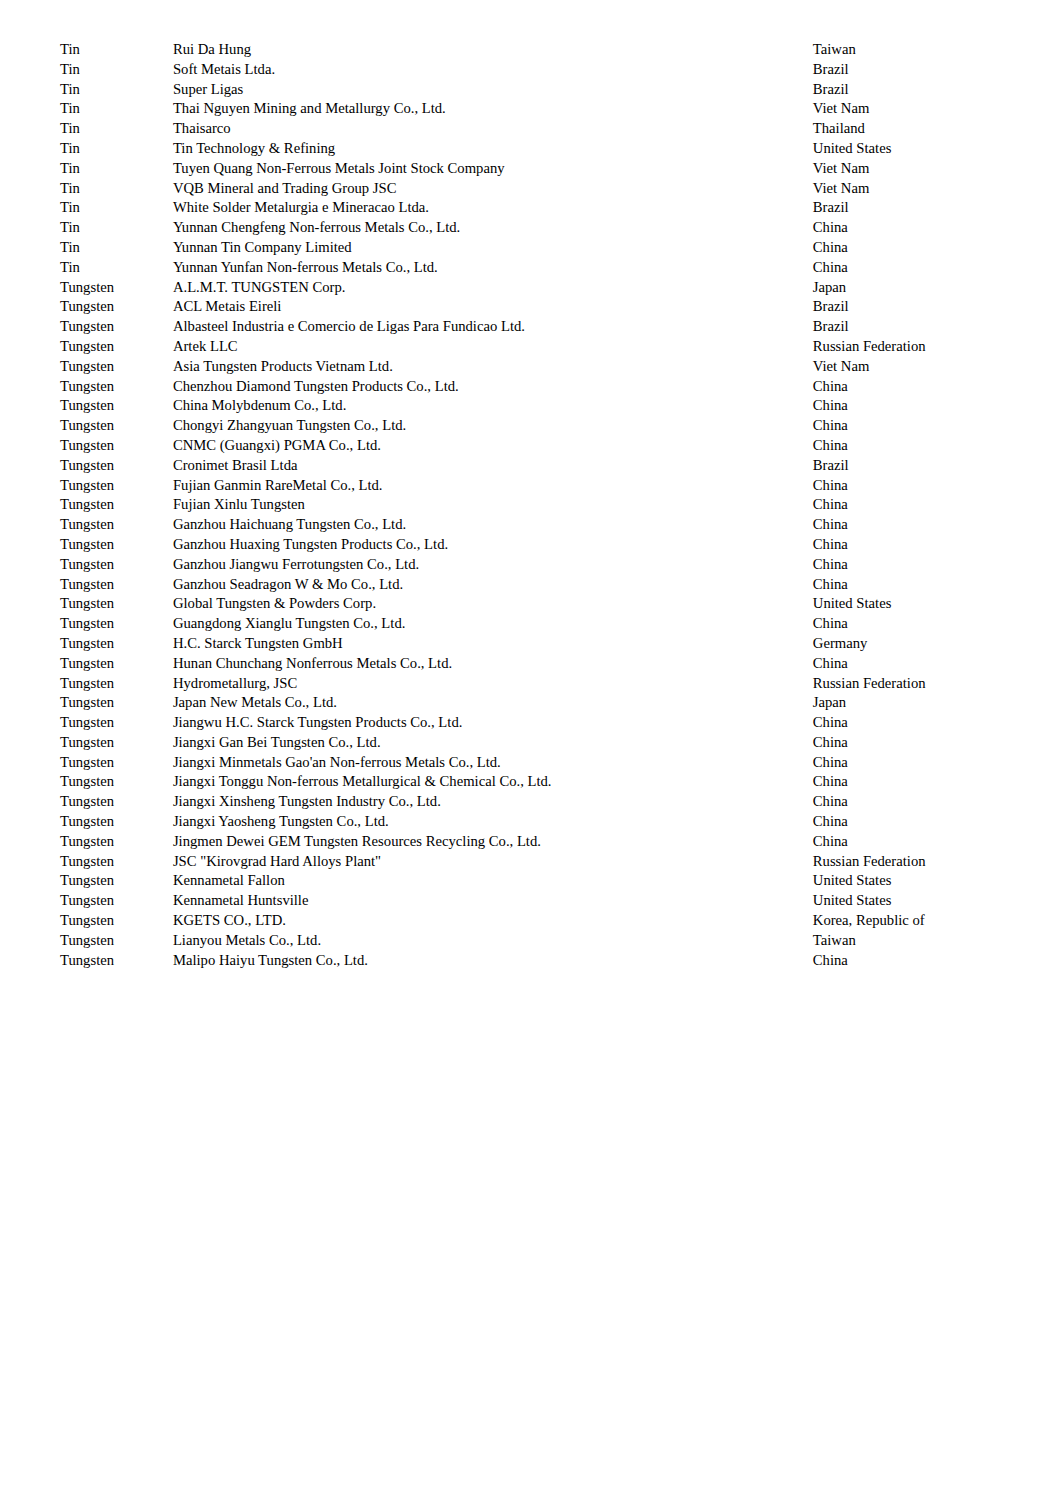| Tin | Rui Da Hung | Taiwan |
| Tin | Soft Metais Ltda. | Brazil |
| Tin | Super Ligas | Brazil |
| Tin | Thai Nguyen Mining and Metallurgy Co., Ltd. | Viet Nam |
| Tin | Thaisarco | Thailand |
| Tin | Tin Technology & Refining | United States |
| Tin | Tuyen Quang Non-Ferrous Metals Joint Stock Company | Viet Nam |
| Tin | VQB Mineral and Trading Group JSC | Viet Nam |
| Tin | White Solder Metalurgia e Mineracao Ltda. | Brazil |
| Tin | Yunnan Chengfeng Non-ferrous Metals Co., Ltd. | China |
| Tin | Yunnan Tin Company Limited | China |
| Tin | Yunnan Yunfan Non-ferrous Metals Co., Ltd. | China |
| Tungsten | A.L.M.T. TUNGSTEN Corp. | Japan |
| Tungsten | ACL Metais Eireli | Brazil |
| Tungsten | Albasteel Industria e Comercio de Ligas Para Fundicao Ltd. | Brazil |
| Tungsten | Artek LLC | Russian Federation |
| Tungsten | Asia Tungsten Products Vietnam Ltd. | Viet Nam |
| Tungsten | Chenzhou Diamond Tungsten Products Co., Ltd. | China |
| Tungsten | China Molybdenum Co., Ltd. | China |
| Tungsten | Chongyi Zhangyuan Tungsten Co., Ltd. | China |
| Tungsten | CNMC (Guangxi) PGMA Co., Ltd. | China |
| Tungsten | Cronimet Brasil Ltda | Brazil |
| Tungsten | Fujian Ganmin RareMetal Co., Ltd. | China |
| Tungsten | Fujian Xinlu Tungsten | China |
| Tungsten | Ganzhou Haichuang Tungsten Co., Ltd. | China |
| Tungsten | Ganzhou Huaxing Tungsten Products Co., Ltd. | China |
| Tungsten | Ganzhou Jiangwu Ferrotungsten Co., Ltd. | China |
| Tungsten | Ganzhou Seadragon W & Mo Co., Ltd. | China |
| Tungsten | Global Tungsten & Powders Corp. | United States |
| Tungsten | Guangdong Xianglu Tungsten Co., Ltd. | China |
| Tungsten | H.C. Starck Tungsten GmbH | Germany |
| Tungsten | Hunan Chunchang Nonferrous Metals Co., Ltd. | China |
| Tungsten | Hydrometallurg, JSC | Russian Federation |
| Tungsten | Japan New Metals Co., Ltd. | Japan |
| Tungsten | Jiangwu H.C. Starck Tungsten Products Co., Ltd. | China |
| Tungsten | Jiangxi Gan Bei Tungsten Co., Ltd. | China |
| Tungsten | Jiangxi Minmetals Gao'an Non-ferrous Metals Co., Ltd. | China |
| Tungsten | Jiangxi Tonggu Non-ferrous Metallurgical & Chemical Co., Ltd. | China |
| Tungsten | Jiangxi Xinsheng Tungsten Industry Co., Ltd. | China |
| Tungsten | Jiangxi Yaosheng Tungsten Co., Ltd. | China |
| Tungsten | Jingmen Dewei GEM Tungsten Resources Recycling Co., Ltd. | China |
| Tungsten | JSC "Kirovgrad Hard Alloys Plant" | Russian Federation |
| Tungsten | Kennametal Fallon | United States |
| Tungsten | Kennametal Huntsville | United States |
| Tungsten | KGETS CO., LTD. | Korea, Republic of |
| Tungsten | Lianyou Metals Co., Ltd. | Taiwan |
| Tungsten | Malipo Haiyu Tungsten Co., Ltd. | China |